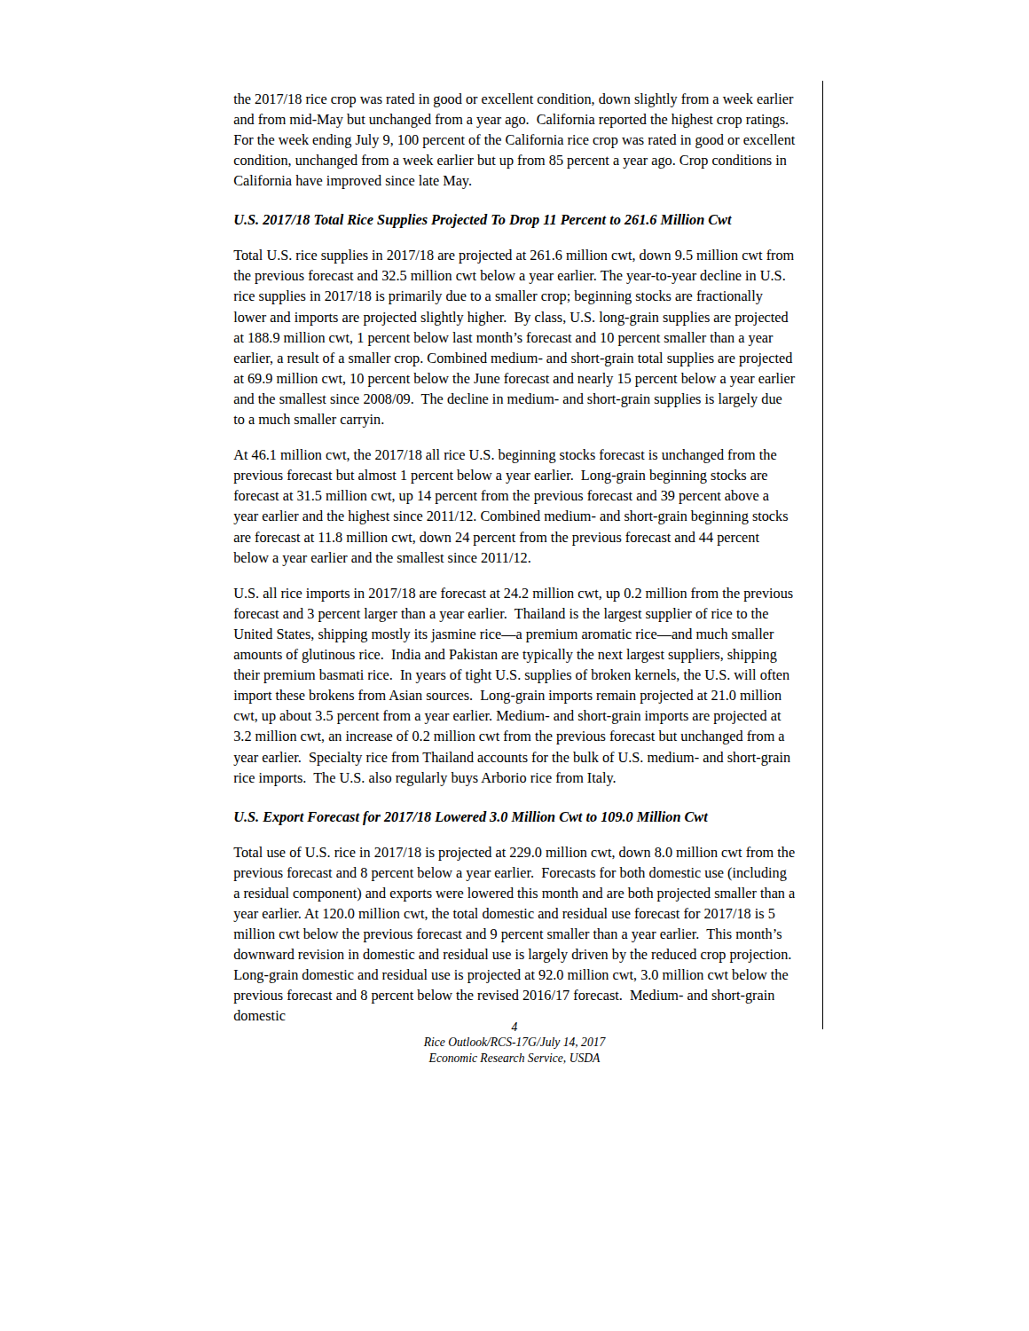the 2017/18 rice crop was rated in good or excellent condition, down slightly from a week earlier and from mid-May but unchanged from a year ago. California reported the highest crop ratings. For the week ending July 9, 100 percent of the California rice crop was rated in good or excellent condition, unchanged from a week earlier but up from 85 percent a year ago. Crop conditions in California have improved since late May.
U.S. 2017/18 Total Rice Supplies Projected To Drop 11 Percent to 261.6 Million Cwt
Total U.S. rice supplies in 2017/18 are projected at 261.6 million cwt, down 9.5 million cwt from the previous forecast and 32.5 million cwt below a year earlier. The year-to-year decline in U.S. rice supplies in 2017/18 is primarily due to a smaller crop; beginning stocks are fractionally lower and imports are projected slightly higher. By class, U.S. long-grain supplies are projected at 188.9 million cwt, 1 percent below last month’s forecast and 10 percent smaller than a year earlier, a result of a smaller crop. Combined medium- and short-grain total supplies are projected at 69.9 million cwt, 10 percent below the June forecast and nearly 15 percent below a year earlier and the smallest since 2008/09. The decline in medium- and short-grain supplies is largely due to a much smaller carryin.
At 46.1 million cwt, the 2017/18 all rice U.S. beginning stocks forecast is unchanged from the previous forecast but almost 1 percent below a year earlier. Long-grain beginning stocks are forecast at 31.5 million cwt, up 14 percent from the previous forecast and 39 percent above a year earlier and the highest since 2011/12. Combined medium- and short-grain beginning stocks are forecast at 11.8 million cwt, down 24 percent from the previous forecast and 44 percent below a year earlier and the smallest since 2011/12.
U.S. all rice imports in 2017/18 are forecast at 24.2 million cwt, up 0.2 million from the previous forecast and 3 percent larger than a year earlier. Thailand is the largest supplier of rice to the United States, shipping mostly its jasmine rice—a premium aromatic rice—and much smaller amounts of glutinous rice. India and Pakistan are typically the next largest suppliers, shipping their premium basmati rice. In years of tight U.S. supplies of broken kernels, the U.S. will often import these brokens from Asian sources. Long-grain imports remain projected at 21.0 million cwt, up about 3.5 percent from a year earlier. Medium- and short-grain imports are projected at 3.2 million cwt, an increase of 0.2 million cwt from the previous forecast but unchanged from a year earlier. Specialty rice from Thailand accounts for the bulk of U.S. medium- and short-grain rice imports. The U.S. also regularly buys Arborio rice from Italy.
U.S. Export Forecast for 2017/18 Lowered 3.0 Million Cwt to 109.0 Million Cwt
Total use of U.S. rice in 2017/18 is projected at 229.0 million cwt, down 8.0 million cwt from the previous forecast and 8 percent below a year earlier. Forecasts for both domestic use (including a residual component) and exports were lowered this month and are both projected smaller than a year earlier. At 120.0 million cwt, the total domestic and residual use forecast for 2017/18 is 5 million cwt below the previous forecast and 9 percent smaller than a year earlier. This month’s downward revision in domestic and residual use is largely driven by the reduced crop projection. Long-grain domestic and residual use is projected at 92.0 million cwt, 3.0 million cwt below the previous forecast and 8 percent below the revised 2016/17 forecast. Medium- and short-grain domestic
4 Rice Outlook/RCS-17G/July 14, 2017
Economic Research Service, USDA